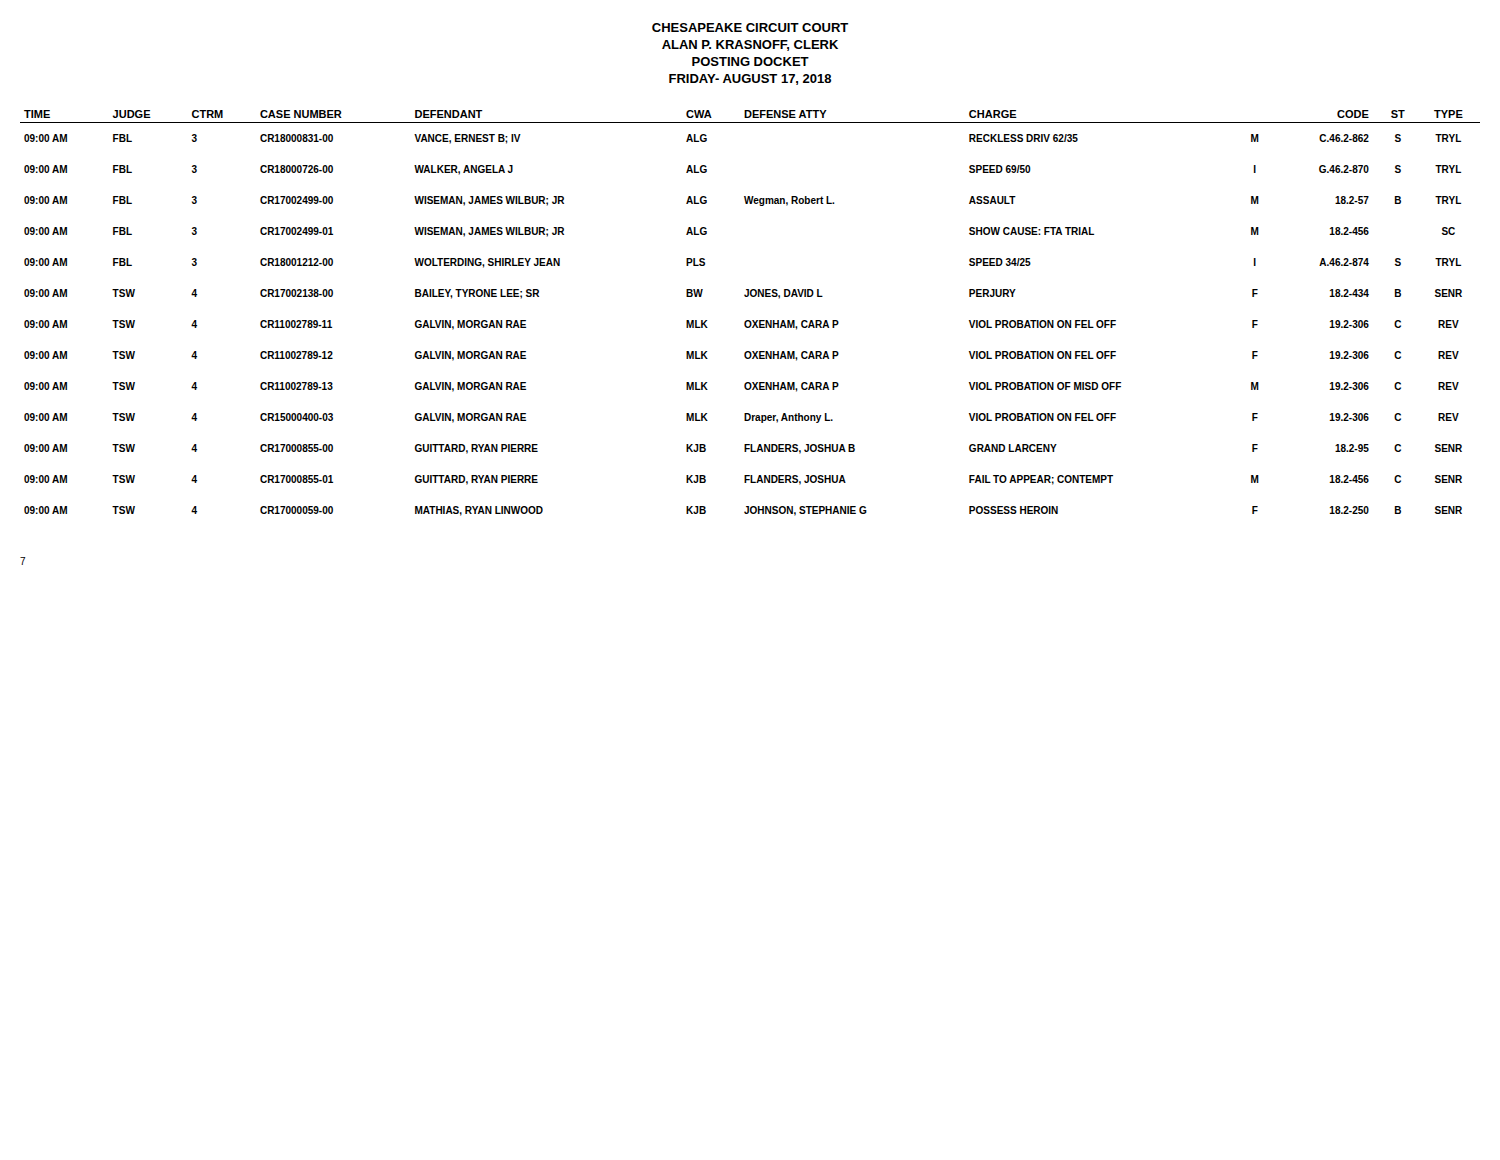CHESAPEAKE CIRCUIT COURT
ALAN P. KRASNOFF, CLERK
POSTING DOCKET
FRIDAY- AUGUST 17, 2018
| TIME | JUDGE | CTRM | CASE NUMBER | DEFENDANT | CWA | DEFENSE ATTY | CHARGE | | CODE | ST | TYPE |
| --- | --- | --- | --- | --- | --- | --- | --- | --- | --- | --- | --- |
| 09:00 AM | FBL | 3 | CR18000831-00 | VANCE, ERNEST B; IV | ALG | | RECKLESS DRIV 62/35 | M | C.46.2-862 | S | TRYL |
| 09:00 AM | FBL | 3 | CR18000726-00 | WALKER, ANGELA J | ALG | | SPEED 69/50 | I | G.46.2-870 | S | TRYL |
| 09:00 AM | FBL | 3 | CR17002499-00 | WISEMAN, JAMES WILBUR; JR | ALG | Wegman, Robert L. | ASSAULT | M | 18.2-57 | B | TRYL |
| 09:00 AM | FBL | 3 | CR17002499-01 | WISEMAN, JAMES WILBUR; JR | ALG | | SHOW CAUSE: FTA TRIAL | M | 18.2-456 | | SC |
| 09:00 AM | FBL | 3 | CR18001212-00 | WOLTERDING, SHIRLEY JEAN | PLS | | SPEED 34/25 | I | A.46.2-874 | S | TRYL |
| 09:00 AM | TSW | 4 | CR17002138-00 | BAILEY, TYRONE LEE; SR | BW | JONES, DAVID L | PERJURY | F | 18.2-434 | B | SENR |
| 09:00 AM | TSW | 4 | CR11002789-11 | GALVIN, MORGAN RAE | MLK | OXENHAM, CARA P | VIOL PROBATION ON FEL OFF | F | 19.2-306 | C | REV |
| 09:00 AM | TSW | 4 | CR11002789-12 | GALVIN, MORGAN RAE | MLK | OXENHAM, CARA P | VIOL PROBATION ON FEL OFF | F | 19.2-306 | C | REV |
| 09:00 AM | TSW | 4 | CR11002789-13 | GALVIN, MORGAN RAE | MLK | OXENHAM, CARA P | VIOL PROBATION OF MISD OFF | M | 19.2-306 | C | REV |
| 09:00 AM | TSW | 4 | CR15000400-03 | GALVIN, MORGAN RAE | MLK | Draper, Anthony L. | VIOL PROBATION ON FEL OFF | F | 19.2-306 | C | REV |
| 09:00 AM | TSW | 4 | CR17000855-00 | GUITTARD, RYAN PIERRE | KJB | FLANDERS, JOSHUA B | GRAND LARCENY | F | 18.2-95 | C | SENR |
| 09:00 AM | TSW | 4 | CR17000855-01 | GUITTARD, RYAN PIERRE | KJB | FLANDERS, JOSHUA | FAIL TO APPEAR; CONTEMPT | M | 18.2-456 | C | SENR |
| 09:00 AM | TSW | 4 | CR17000059-00 | MATHIAS, RYAN LINWOOD | KJB | JOHNSON, STEPHANIE G | POSSESS HEROIN | F | 18.2-250 | B | SENR |
7